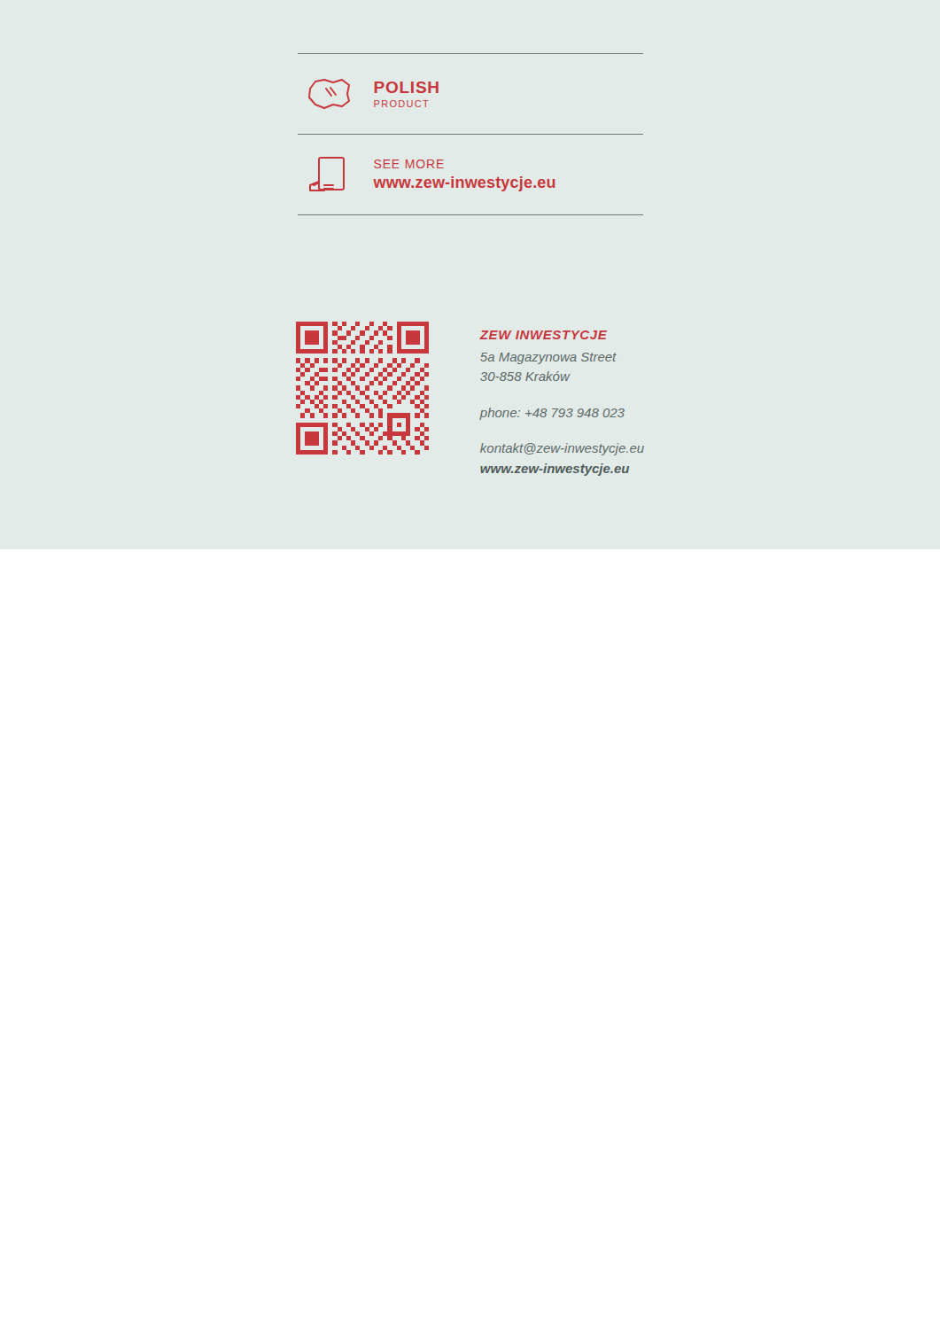POLISH PRODUCT
SEE MORE www.zew-inwestycje.eu
ZEW INWESTYCJE
5a Magazynowa Street
30-858 Kraków
phone: +48 793 948 023
kontakt@zew-inwestycje.eu
www.zew-inwestycje.eu